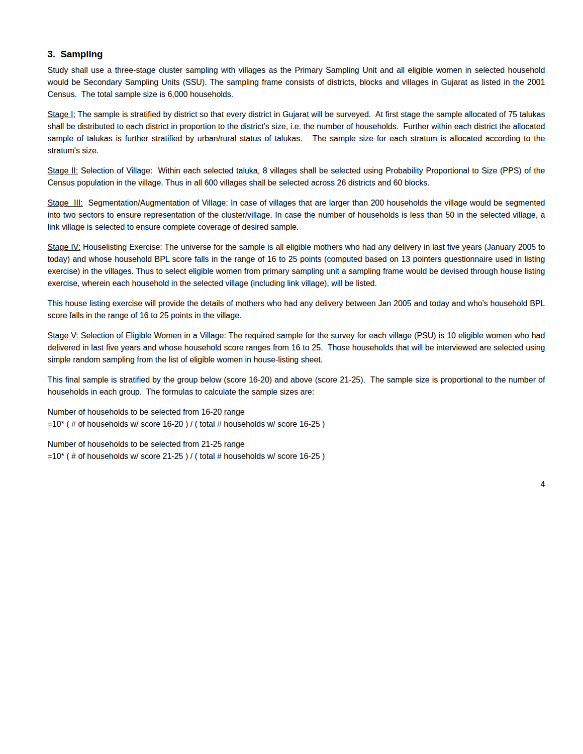3. Sampling
Study shall use a three-stage cluster sampling with villages as the Primary Sampling Unit and all eligible women in selected household would be Secondary Sampling Units (SSU). The sampling frame consists of districts, blocks and villages in Gujarat as listed in the 2001 Census. The total sample size is 6,000 households.
Stage I: The sample is stratified by district so that every district in Gujarat will be surveyed. At first stage the sample allocated of 75 talukas shall be distributed to each district in proportion to the district's size, i.e. the number of households. Further within each district the allocated sample of talukas is further stratified by urban/rural status of talukas. The sample size for each stratum is allocated according to the stratum's size.
Stage II: Selection of Village: Within each selected taluka, 8 villages shall be selected using Probability Proportional to Size (PPS) of the Census population in the village. Thus in all 600 villages shall be selected across 26 districts and 60 blocks.
Stage III: Segmentation/Augmentation of Village: In case of villages that are larger than 200 households the village would be segmented into two sectors to ensure representation of the cluster/village. In case the number of households is less than 50 in the selected village, a link village is selected to ensure complete coverage of desired sample.
Stage IV: Houselisting Exercise: The universe for the sample is all eligible mothers who had any delivery in last five years (January 2005 to today) and whose household BPL score falls in the range of 16 to 25 points (computed based on 13 pointers questionnaire used in listing exercise) in the villages. Thus to select eligible women from primary sampling unit a sampling frame would be devised through house listing exercise, wherein each household in the selected village (including link village), will be listed.
This house listing exercise will provide the details of mothers who had any delivery between Jan 2005 and today and who's household BPL score falls in the range of 16 to 25 points in the village.
Stage V: Selection of Eligible Women in a Village: The required sample for the survey for each village (PSU) is 10 eligible women who had delivered in last five years and whose household score ranges from 16 to 25. Those households that will be interviewed are selected using simple random sampling from the list of eligible women in house-listing sheet.
This final sample is stratified by the group below (score 16-20) and above (score 21-25). The sample size is proportional to the number of households in each group. The formulas to calculate the sample sizes are:
Number of households to be selected from 16-20 range
=10* ( # of households w/ score 16-20 ) / ( total # households w/ score 16-25 )
Number of households to be selected from 21-25 range
=10* ( # of households w/ score 21-25 ) / ( total # households w/ score 16-25 )
4